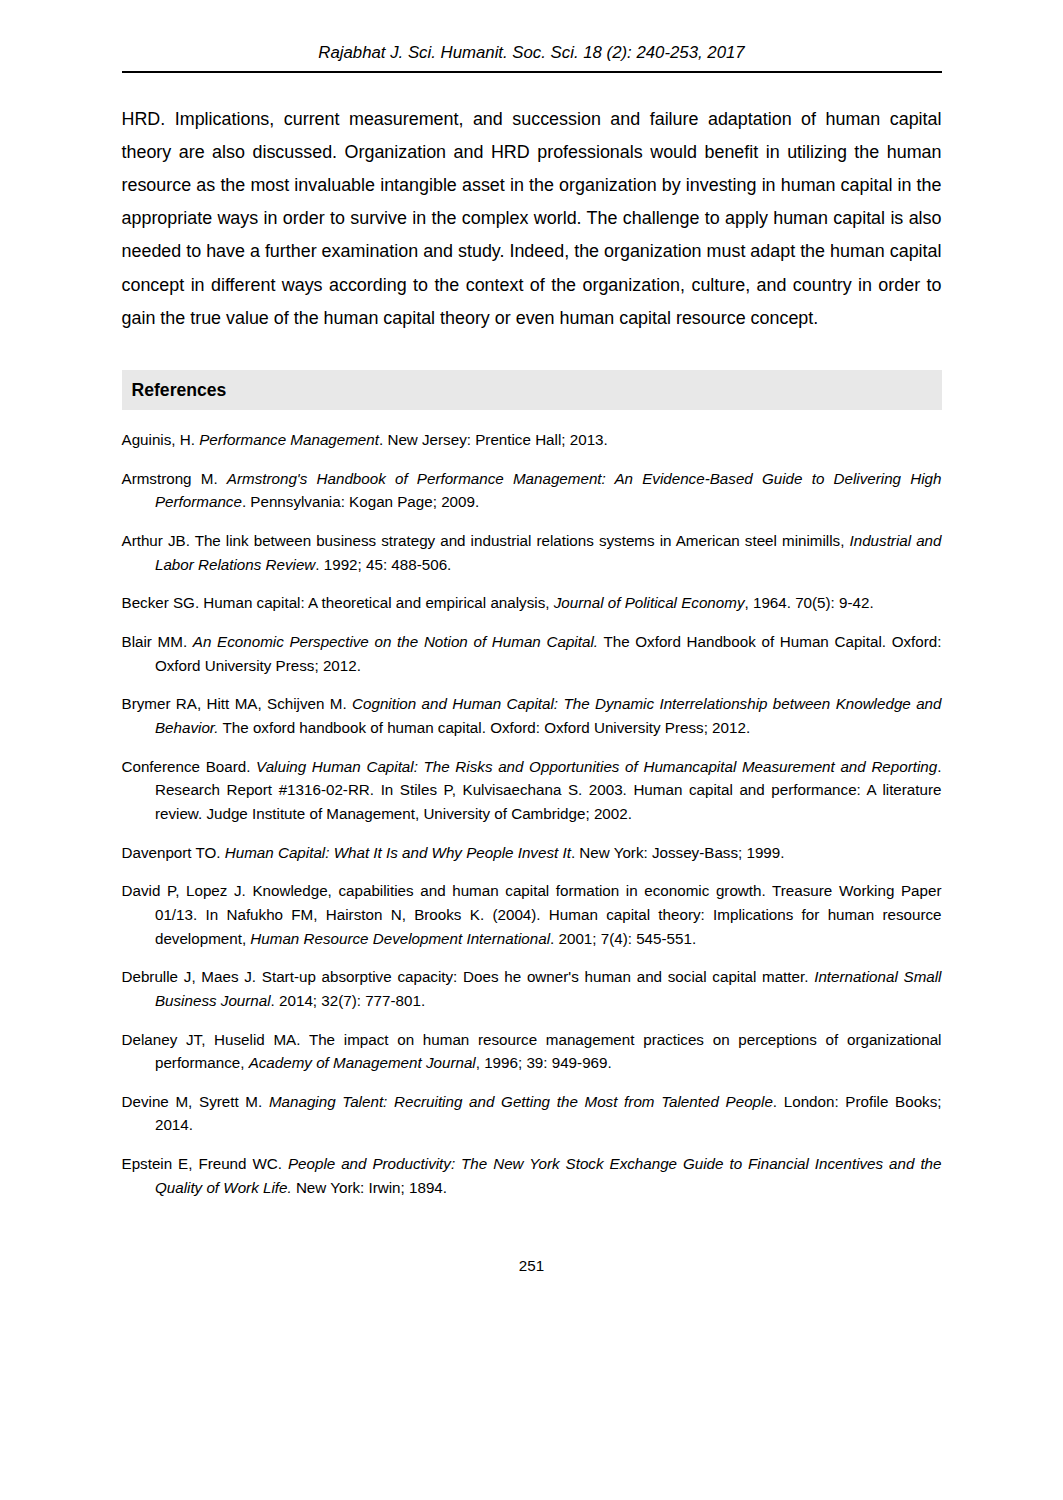Rajabhat J. Sci. Humanit. Soc. Sci. 18 (2): 240-253, 2017
HRD. Implications, current measurement, and succession and failure adaptation of human capital theory are also discussed. Organization and HRD professionals would benefit in utilizing the human resource as the most invaluable intangible asset in the organization by investing in human capital in the appropriate ways in order to survive in the complex world. The challenge to apply human capital is also needed to have a further examination and study. Indeed, the organization must adapt the human capital concept in different ways according to the context of the organization, culture, and country in order to gain the true value of the human capital theory or even human capital resource concept.
References
Aguinis, H. Performance Management. New Jersey: Prentice Hall; 2013.
Armstrong M. Armstrong's Handbook of Performance Management: An Evidence-Based Guide to Delivering High Performance. Pennsylvania: Kogan Page; 2009.
Arthur JB. The link between business strategy and industrial relations systems in American steel minimills, Industrial and Labor Relations Review. 1992; 45: 488-506.
Becker SG. Human capital: A theoretical and empirical analysis, Journal of Political Economy, 1964. 70(5): 9-42.
Blair MM. An Economic Perspective on the Notion of Human Capital. The Oxford Handbook of Human Capital. Oxford: Oxford University Press; 2012.
Brymer RA, Hitt MA, Schijven M. Cognition and Human Capital: The Dynamic Interrelationship between Knowledge and Behavior. The oxford handbook of human capital. Oxford: Oxford University Press; 2012.
Conference Board. Valuing Human Capital: The Risks and Opportunities of Humancapital Measurement and Reporting. Research Report #1316-02-RR. In Stiles P, Kulvisaechana S. 2003. Human capital and performance: A literature review. Judge Institute of Management, University of Cambridge; 2002.
Davenport TO. Human Capital: What It Is and Why People Invest It. New York: Jossey-Bass; 1999.
David P, Lopez J. Knowledge, capabilities and human capital formation in economic growth. Treasure Working Paper 01/13. In Nafukho FM, Hairston N, Brooks K. (2004). Human capital theory: Implications for human resource development, Human Resource Development International. 2001; 7(4): 545-551.
Debrulle J, Maes J. Start-up absorptive capacity: Does he owner's human and social capital matter. International Small Business Journal. 2014; 32(7): 777-801.
Delaney JT, Huselid MA. The impact on human resource management practices on perceptions of organizational performance, Academy of Management Journal, 1996; 39: 949-969.
Devine M, Syrett M. Managing Talent: Recruiting and Getting the Most from Talented People. London: Profile Books; 2014.
Epstein E, Freund WC. People and Productivity: The New York Stock Exchange Guide to Financial Incentives and the Quality of Work Life. New York: Irwin; 1894.
251